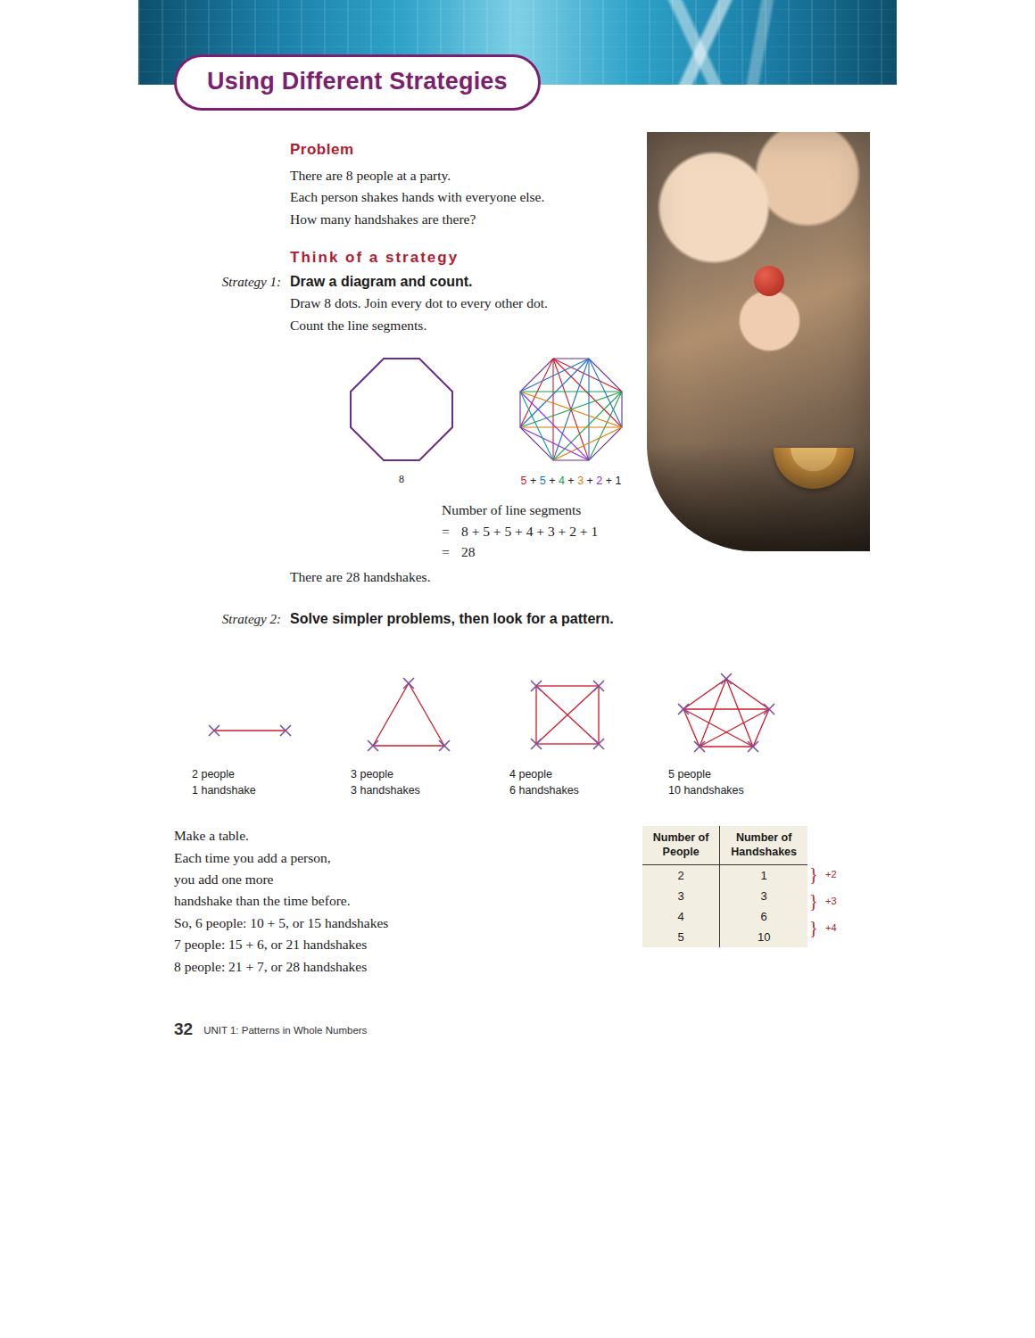Using Different Strategies
Problem
There are 8 people at a party.
Each person shakes hands with everyone else.
How many handshakes are there?
Think of a strategy
Strategy 1:
Draw a diagram and count.
Draw 8 dots. Join every dot to every other dot.
Count the line segments.
8
v1 45,8 v2 85,8 v3 122,45 v4 122,85 v5 85,122 v6 45,122 v7 8,85 v8 8,45
5 + 5 + 4 + 3 + 2 + 1
Number of line segments
=8 + 5 + 5 + 4 + 3 + 2 + 1
=28
There are 28 handshakes.
Strategy 2:
Solve simpler problems, then look for a pattern.
2 people
1 handshake
3 people
3 handshakes
4 people
6 handshakes
5 people
10 handshakes
Make a table.
Each time you add a person,
you add one more
handshake than the time before.
So, 6 people: 10 + 5, or 15 handshakes
7 people: 15 + 6, or 21 handshakes
8 people: 21 + 7, or 28 handshakes
| Number of People | Number of Handshakes |
| --- | --- |
| 2 | 1 |
| 3 | 3 |
| 4 | 6 |
| 5 | 10 |
}+2 }+3 }+4
32 UNIT 1: Patterns in Whole Numbers